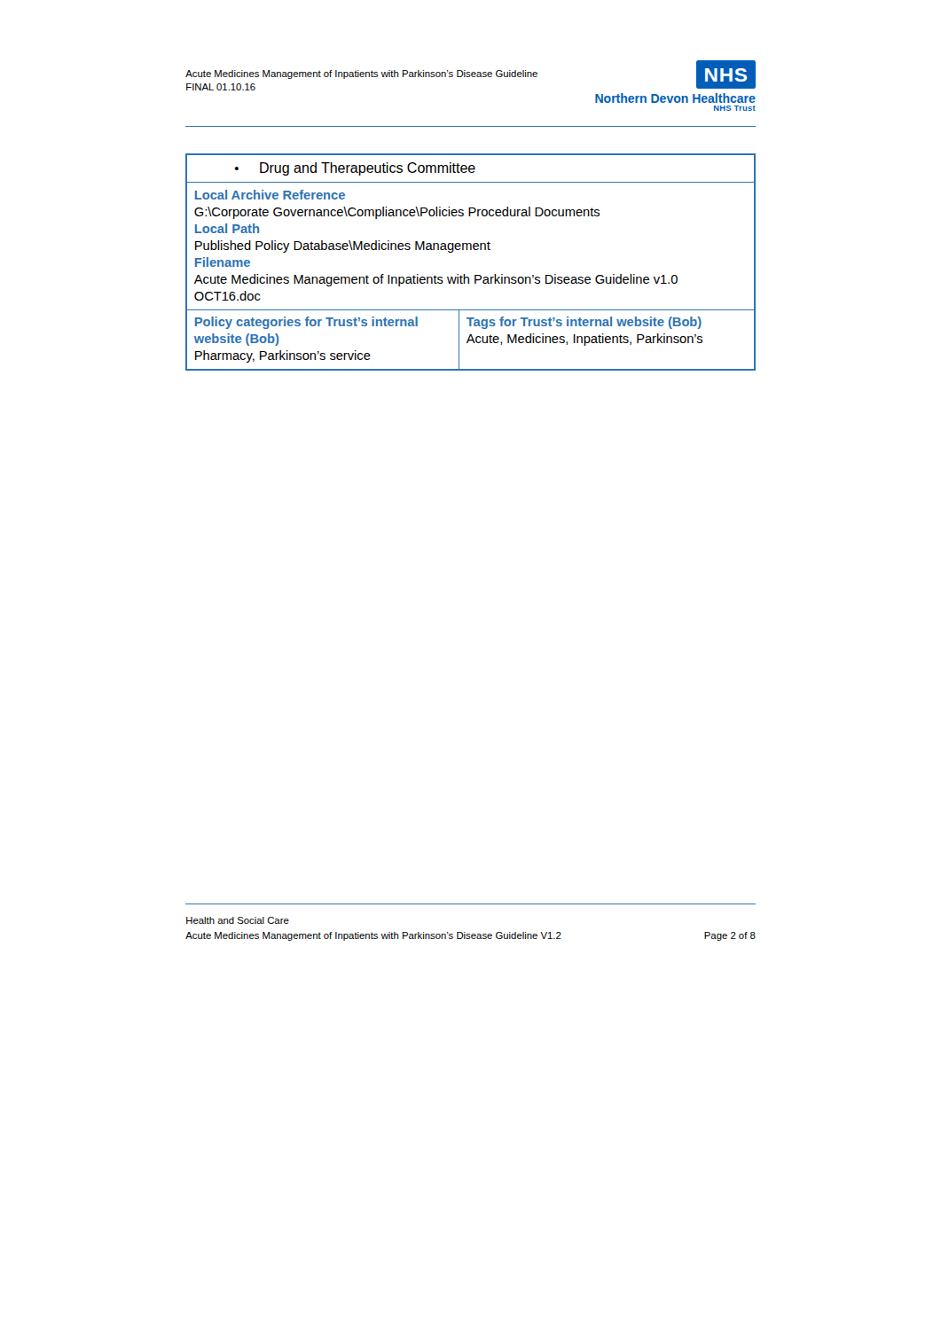Acute Medicines Management of Inpatients with Parkinson’s Disease Guideline
FINAL 01.10.16
NHS Northern Devon Healthcare NHS Trust
| • Drug and Therapeutics Committee |
| Local Archive Reference G:\Corporate Governance\Compliance\Policies Procedural Documents Local Path Published Policy Database\Medicines Management Filename Acute Medicines Management of Inpatients with Parkinson’s Disease Guideline v1.0 OCT16.doc |
| Policy categories for Trust’s internal website (Bob) Pharmacy, Parkinson’s service | Tags for Trust’s internal website (Bob) Acute, Medicines, Inpatients, Parkinson’s |
Health and Social Care
Acute Medicines Management of Inpatients with Parkinson’s Disease Guideline V1.2 Page 2 of 8